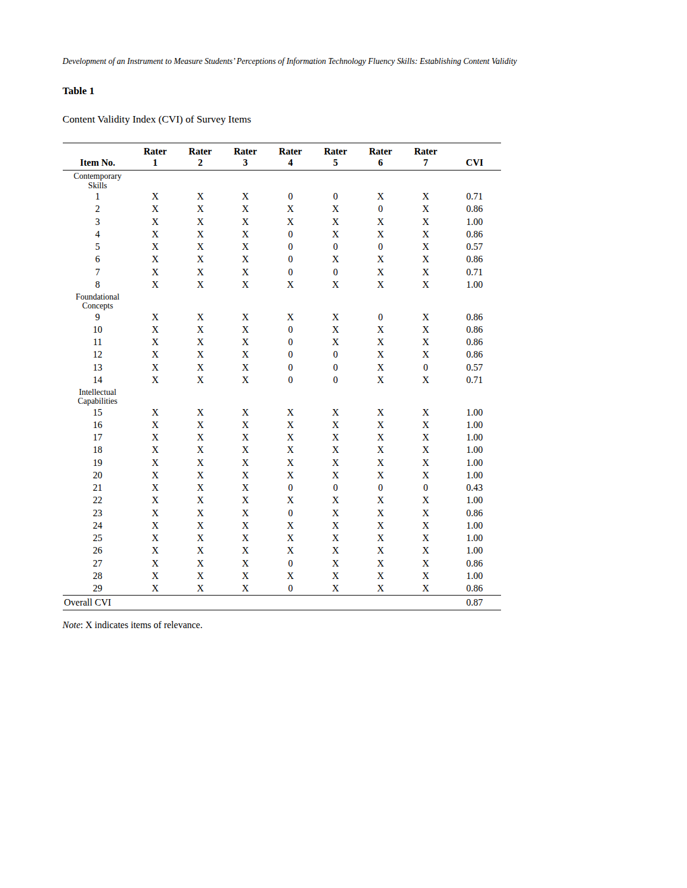Development of an Instrument to Measure Students’ Perceptions of Information Technology Fluency Skills: Establishing Content Validity
Table 1
Content Validity Index (CVI) of Survey Items
| | Rater | Rater | Rater | Rater | Rater | Rater | Rater | |
| --- | --- | --- | --- | --- | --- | --- | --- | --- |
| Item No. | 1 | 2 | 3 | 4 | 5 | 6 | 7 | CVI |
| Contemporary Skills | | | | | | | | |
| 1 | X | X | X | 0 | 0 | X | X | 0.71 |
| 2 | X | X | X | X | X | 0 | X | 0.86 |
| 3 | X | X | X | X | X | X | X | 1.00 |
| 4 | X | X | X | 0 | X | X | X | 0.86 |
| 5 | X | X | X | 0 | 0 | 0 | X | 0.57 |
| 6 | X | X | X | 0 | X | X | X | 0.86 |
| 7 | X | X | X | 0 | 0 | X | X | 0.71 |
| 8 | X | X | X | X | X | X | X | 1.00 |
| Foundational Concepts | | | | | | | | |
| 9 | X | X | X | X | X | 0 | X | 0.86 |
| 10 | X | X | X | 0 | X | X | X | 0.86 |
| 11 | X | X | X | 0 | X | X | X | 0.86 |
| 12 | X | X | X | 0 | 0 | X | X | 0.86 |
| 13 | X | X | X | 0 | 0 | X | 0 | 0.57 |
| 14 | X | X | X | 0 | 0 | X | X | 0.71 |
| Intellectual Capabilities | | | | | | | | |
| 15 | X | X | X | X | X | X | X | 1.00 |
| 16 | X | X | X | X | X | X | X | 1.00 |
| 17 | X | X | X | X | X | X | X | 1.00 |
| 18 | X | X | X | X | X | X | X | 1.00 |
| 19 | X | X | X | X | X | X | X | 1.00 |
| 20 | X | X | X | X | X | X | X | 1.00 |
| 21 | X | X | X | 0 | 0 | 0 | 0 | 0.43 |
| 22 | X | X | X | X | X | X | X | 1.00 |
| 23 | X | X | X | 0 | X | X | X | 0.86 |
| 24 | X | X | X | X | X | X | X | 1.00 |
| 25 | X | X | X | X | X | X | X | 1.00 |
| 26 | X | X | X | X | X | X | X | 1.00 |
| 27 | X | X | X | 0 | X | X | X | 0.86 |
| 28 | X | X | X | X | X | X | X | 1.00 |
| 29 | X | X | X | 0 | X | X | X | 0.86 |
| Overall CVI | | | | | | | | 0.87 |
Note: X indicates items of relevance.